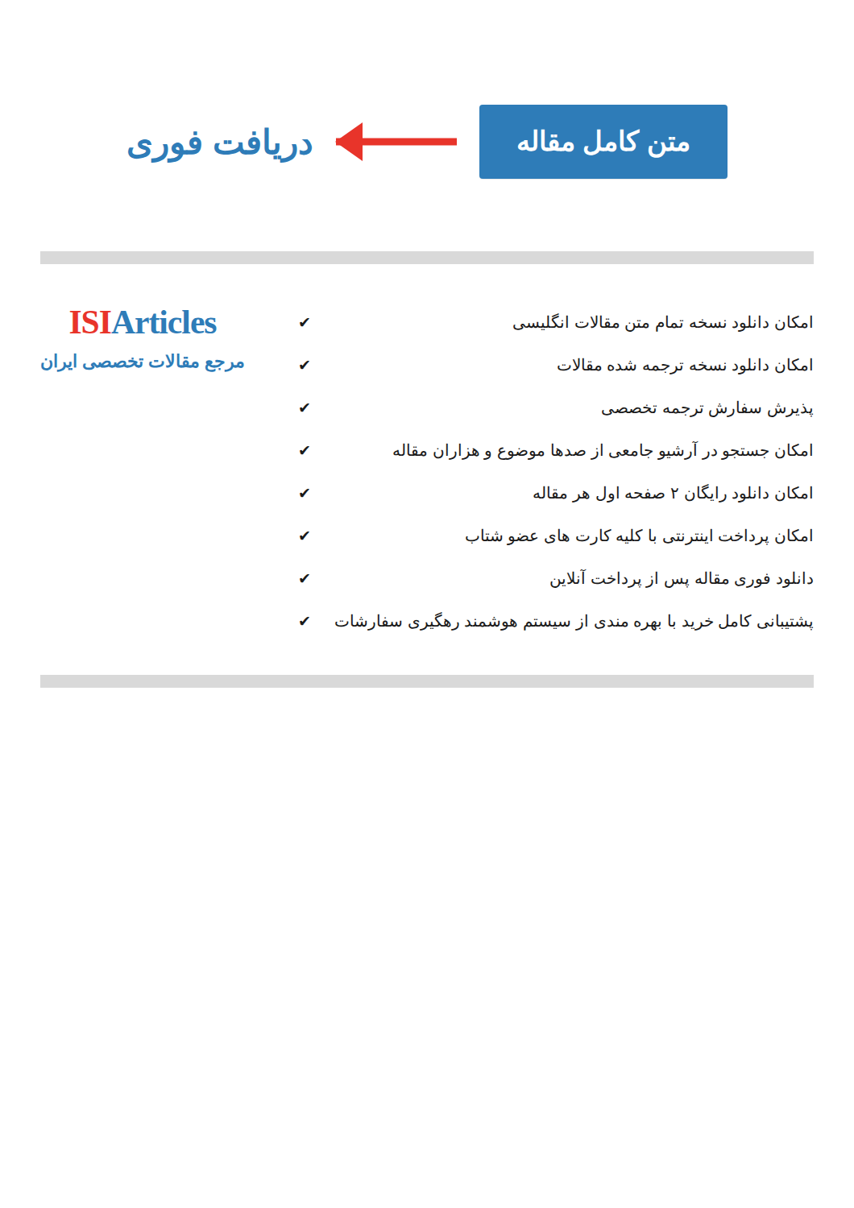متن کامل مقاله دریافت فوری
امکان دانلود نسخه تمام متن مقالات انگلیسی✔
امکان دانلود نسخه ترجمه شده مقالات✔
پذیرش سفارش ترجمه تخصصی✔
امکان جستجو در آرشیو جامعی از صدها موضوع و هزاران مقاله✔
امکان دانلود رایگان ۲ صفحه اول هر مقاله✔
امکان پرداخت اینترنتی با کلیه کارت های عضو شتاب✔
دانلود فوری مقاله پس از پرداخت آنلاین✔
پشتیبانی کامل خرید با بهره مندی از سیستم هوشمند رهگیری سفارشات✔
ISI Articles
مرجع مقالات تخصصی ایران